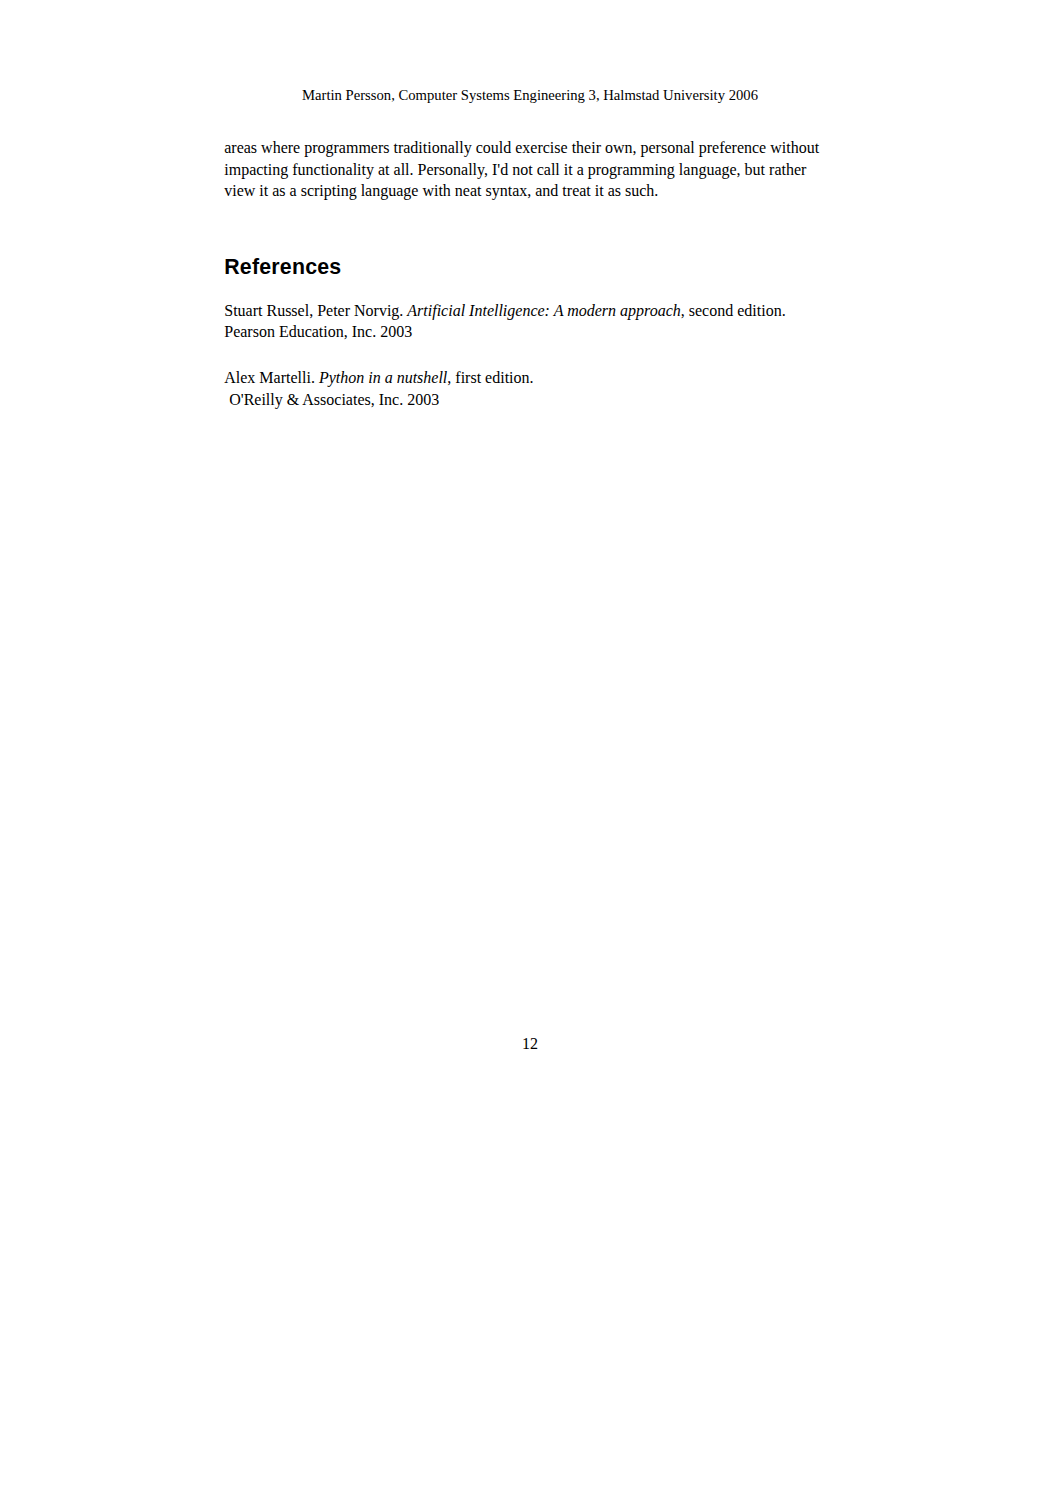Martin Persson, Computer Systems Engineering 3, Halmstad University 2006
areas where programmers traditionally could exercise their own, personal preference without impacting functionality at all. Personally, I'd not call it a programming language, but rather view it as a scripting language with neat syntax, and treat it as such.
References
Stuart Russel, Peter Norvig. Artificial Intelligence: A modern approach, second edition. Pearson Education, Inc. 2003
Alex Martelli. Python in a nutshell, first edition. O'Reilly & Associates, Inc. 2003
12